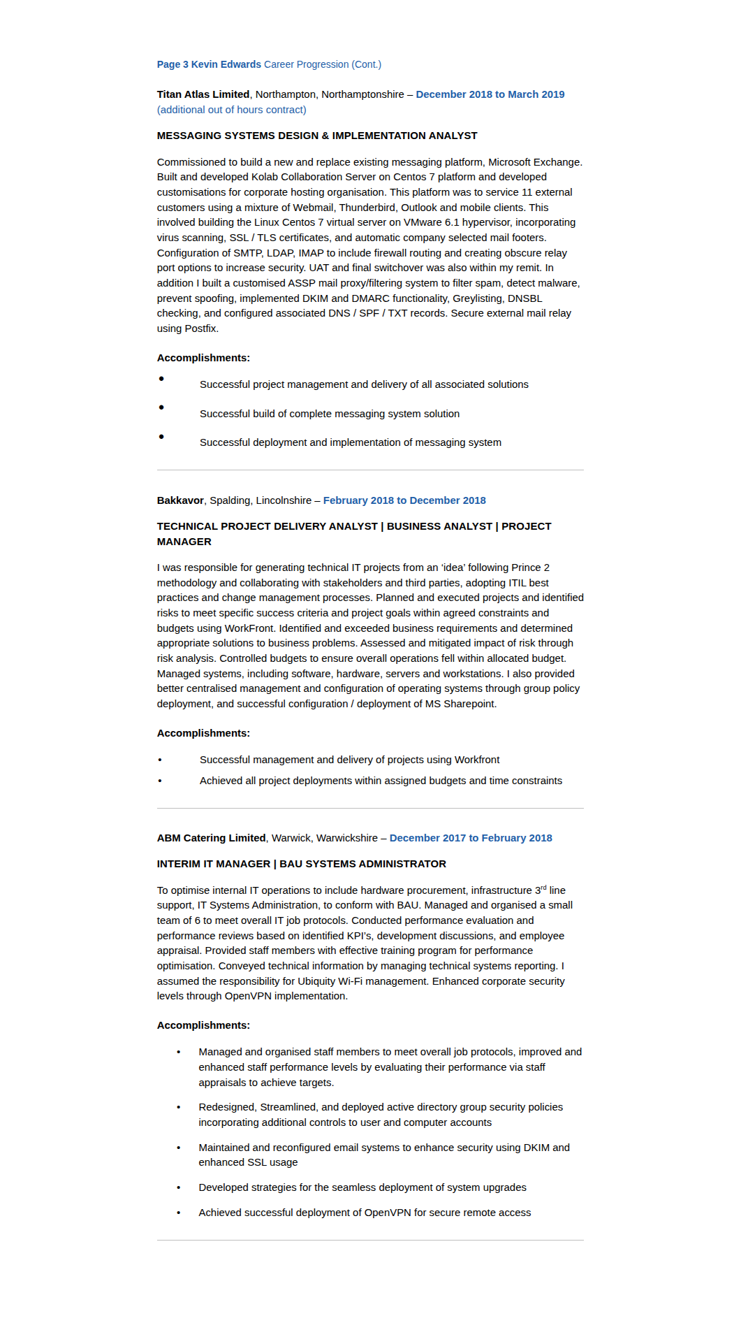Page 3 Kevin Edwards Career Progression (Cont.)
Titan Atlas Limited, Northampton, Northamptonshire – December 2018 to March 2019 (additional out of hours contract)
MESSAGING SYSTEMS DESIGN & IMPLEMENTATION ANALYST
Commissioned to build a new and replace existing messaging platform, Microsoft Exchange. Built and developed Kolab Collaboration Server on Centos 7 platform and developed customisations for corporate hosting organisation. This platform was to service 11 external customers using a mixture of Webmail, Thunderbird, Outlook and mobile clients. This involved building the Linux Centos 7 virtual server on VMware 6.1 hypervisor, incorporating virus scanning, SSL / TLS certificates, and automatic company selected mail footers. Configuration of SMTP, LDAP, IMAP to include firewall routing and creating obscure relay port options to increase security. UAT and final switchover was also within my remit. In addition I built a customised ASSP mail proxy/filtering system to filter spam, detect malware, prevent spoofing, implemented DKIM and DMARC functionality, Greylisting, DNSBL checking, and configured associated DNS / SPF / TXT records. Secure external mail relay using Postfix.
Accomplishments:
Successful project management and delivery of all associated solutions
Successful build of complete messaging system solution
Successful deployment and implementation of messaging system
Bakkavor, Spalding, Lincolnshire – February 2018 to December 2018
TECHNICAL PROJECT DELIVERY ANALYST | BUSINESS ANALYST | PROJECT MANAGER
I was responsible for generating technical IT projects from an ‘idea’ following Prince 2 methodology and collaborating with stakeholders and third parties, adopting ITIL best practices and change management processes. Planned and executed projects and identified risks to meet specific success criteria and project goals within agreed constraints and budgets using WorkFront. Identified and exceeded business requirements and determined appropriate solutions to business problems. Assessed and mitigated impact of risk through risk analysis. Controlled budgets to ensure overall operations fell within allocated budget. Managed systems, including software, hardware, servers and workstations. I also provided better centralised management and configuration of operating systems through group policy deployment, and successful configuration / deployment of MS Sharepoint.
Accomplishments:
Successful management and delivery of projects using Workfront
Achieved all project deployments within assigned budgets and time constraints
ABM Catering Limited, Warwick, Warwickshire – December 2017 to February 2018
INTERIM IT MANAGER | BAU SYSTEMS ADMINISTRATOR
To optimise internal IT operations to include hardware procurement, infrastructure 3rd line support, IT Systems Administration, to conform with BAU. Managed and organised a small team of 6 to meet overall IT job protocols. Conducted performance evaluation and performance reviews based on identified KPI’s, development discussions, and employee appraisal. Provided staff members with effective training program for performance optimisation. Conveyed technical information by managing technical systems reporting. I assumed the responsibility for Ubiquity Wi-Fi management. Enhanced corporate security levels through OpenVPN implementation.
Accomplishments:
Managed and organised staff members to meet overall job protocols, improved and enhanced staff performance levels by evaluating their performance via staff appraisals to achieve targets.
Redesigned, Streamlined, and deployed active directory group security policies incorporating additional controls to user and computer accounts
Maintained and reconfigured email systems to enhance security using DKIM and enhanced SSL usage
Developed strategies for the seamless deployment of system upgrades
Achieved successful deployment of OpenVPN for secure remote access